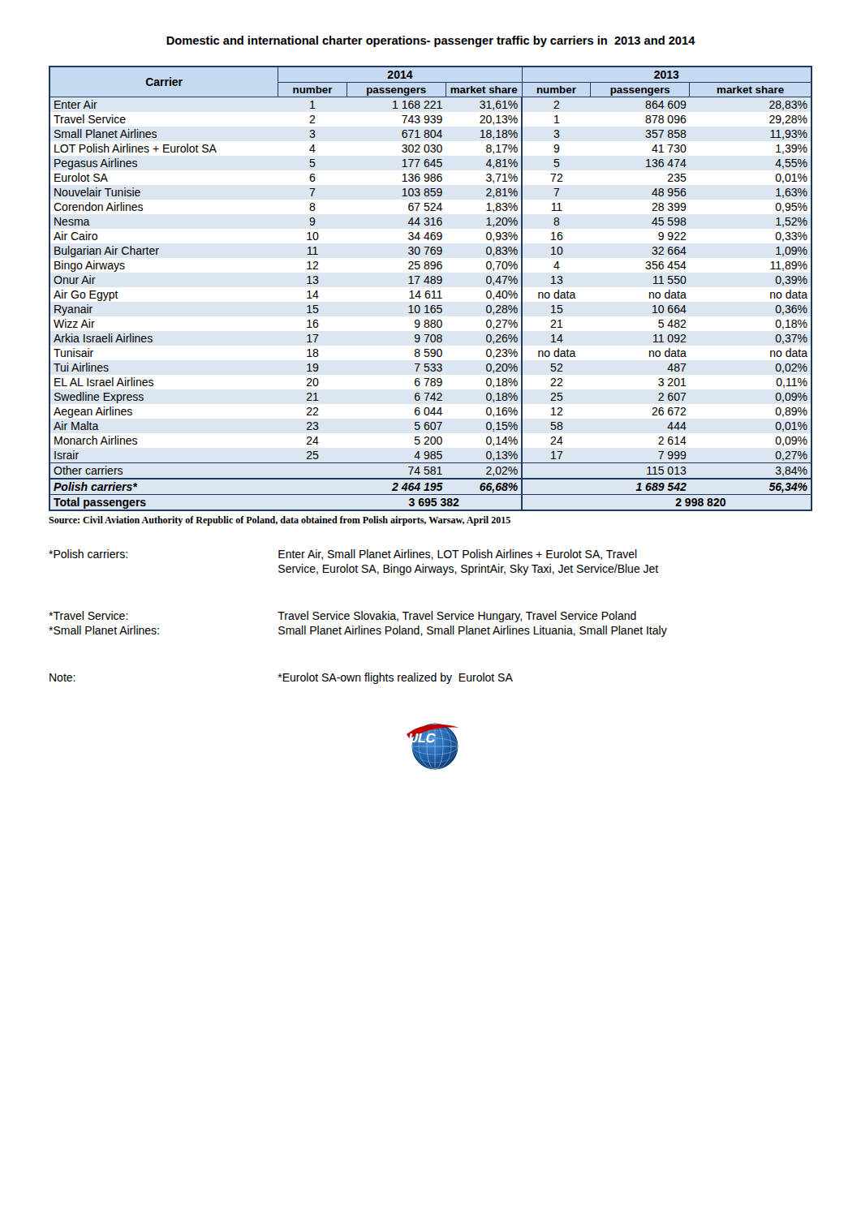Domestic and international charter operations- passenger traffic by carriers in 2013 and 2014
| Carrier | 2014 | 2013 |
| --- | --- | --- |
| number | passengers | market share | number | passengers | market share |
| Enter Air | 1 | 1 168 221 | 31,61% | 2 | 864 609 | 28,83% |
| Travel Service | 2 | 743 939 | 20,13% | 1 | 878 096 | 29,28% |
| Small Planet Airlines | 3 | 671 804 | 18,18% | 3 | 357 858 | 11,93% |
| LOT Polish Airlines + Eurolot SA | 4 | 302 030 | 8,17% | 9 | 41 730 | 1,39% |
| Pegasus Airlines | 5 | 177 645 | 4,81% | 5 | 136 474 | 4,55% |
| Eurolot SA | 6 | 136 986 | 3,71% | 72 | 235 | 0,01% |
| Nouvelair Tunisie | 7 | 103 859 | 2,81% | 7 | 48 956 | 1,63% |
| Corendon Airlines | 8 | 67 524 | 1,83% | 11 | 28 399 | 0,95% |
| Nesma | 9 | 44 316 | 1,20% | 8 | 45 598 | 1,52% |
| Air Cairo | 10 | 34 469 | 0,93% | 16 | 9 922 | 0,33% |
| Bulgarian Air Charter | 11 | 30 769 | 0,83% | 10 | 32 664 | 1,09% |
| Bingo Airways | 12 | 25 896 | 0,70% | 4 | 356 454 | 11,89% |
| Onur Air | 13 | 17 489 | 0,47% | 13 | 11 550 | 0,39% |
| Air Go Egypt | 14 | 14 611 | 0,40% | no data | no data | no data |
| Ryanair | 15 | 10 165 | 0,28% | 15 | 10 664 | 0,36% |
| Wizz Air | 16 | 9 880 | 0,27% | 21 | 5 482 | 0,18% |
| Arkia Israeli Airlines | 17 | 9 708 | 0,26% | 14 | 11 092 | 0,37% |
| Tunisair | 18 | 8 590 | 0,23% | no data | no data | no data |
| Tui Airlines | 19 | 7 533 | 0,20% | 52 | 487 | 0,02% |
| EL AL Israel Airlines | 20 | 6 789 | 0,18% | 22 | 3 201 | 0,11% |
| Swedline Express | 21 | 6 742 | 0,18% | 25 | 2 607 | 0,09% |
| Aegean Airlines | 22 | 6 044 | 0,16% | 12 | 26 672 | 0,89% |
| Air Malta | 23 | 5 607 | 0,15% | 58 | 444 | 0,01% |
| Monarch Airlines | 24 | 5 200 | 0,14% | 24 | 2 614 | 0,09% |
| Israir | 25 | 4 985 | 0,13% | 17 | 7 999 | 0,27% |
| Other carriers | | 74 581 | 2,02% | | 115 013 | 3,84% |
| Polish carriers* | | 2 464 195 | 66,68% | | 1 689 542 | 56,34% |
| Total passengers | | 3 695 382 | | 2 998 820 |
Source: Civil Aviation Authority of Republic of Poland, data obtained from Polish airports, Warsaw, April 2015
| *Polish carriers: | Enter Air, Small Planet Airlines, LOT Polish Airlines + Eurolot SA, Travel |
| | Service, Eurolot SA, Bingo Airways, SprintAir, Sky Taxi, Jet Service/Blue Jet |
| *Travel Service: | Travel Service Slovakia, Travel Service Hungary, Travel Service Poland |
| *Small Planet Airlines: | Small Planet Airlines Poland, Small Planet Airlines Lituania, Small Planet Italy |
| Note: | *Eurolot SA-own flights realized by Eurolot SA |
ULC